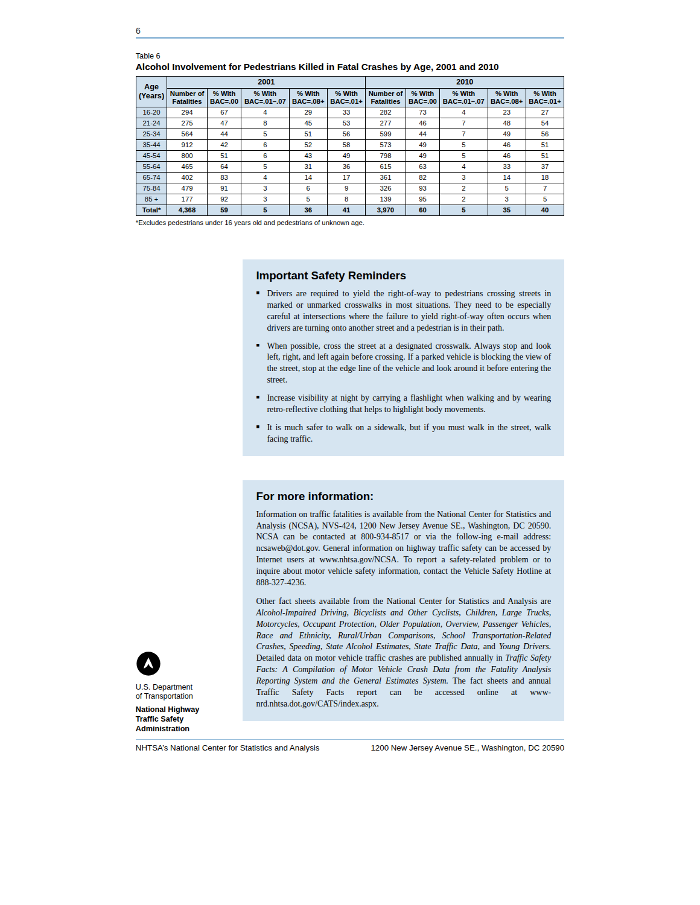6
Table 6
Alcohol Involvement for Pedestrians Killed in Fatal Crashes by Age, 2001 and 2010
| Age (Years) | 2001 | 2010 |
| --- | --- | --- |
| Number of Fatalities | % With BAC=.00 | % With BAC=.01–.07 | % With BAC=.08+ | % With BAC=.01+ | Number of Fatalities | % With BAC=.00 | % With BAC=.01–.07 | % With BAC=.08+ | % With BAC=.01+ |
| 16-20 | 294 | 67 | 4 | 29 | 33 | 282 | 73 | 4 | 23 | 27 |
| 21-24 | 275 | 47 | 8 | 45 | 53 | 277 | 46 | 7 | 48 | 54 |
| 25-34 | 564 | 44 | 5 | 51 | 56 | 599 | 44 | 7 | 49 | 56 |
| 35-44 | 912 | 42 | 6 | 52 | 58 | 573 | 49 | 5 | 46 | 51 |
| 45-54 | 800 | 51 | 6 | 43 | 49 | 798 | 49 | 5 | 46 | 51 |
| 55-64 | 465 | 64 | 5 | 31 | 36 | 615 | 63 | 4 | 33 | 37 |
| 65-74 | 402 | 83 | 4 | 14 | 17 | 361 | 82 | 3 | 14 | 18 |
| 75-84 | 479 | 91 | 3 | 6 | 9 | 326 | 93 | 2 | 5 | 7 |
| 85 + | 177 | 92 | 3 | 5 | 8 | 139 | 95 | 2 | 3 | 5 |
| Total* | 4,368 | 59 | 5 | 36 | 41 | 3,970 | 60 | 5 | 35 | 40 |
*Excludes pedestrians under 16 years old and pedestrians of unknown age.
Important Safety Reminders
Drivers are required to yield the right-of-way to pedestrians crossing streets in marked or unmarked crosswalks in most situations. They need to be especially careful at intersections where the failure to yield right-of-way often occurs when drivers are turning onto another street and a pedestrian is in their path.
When possible, cross the street at a designated crosswalk. Always stop and look left, right, and left again before crossing. If a parked vehicle is blocking the view of the street, stop at the edge line of the vehicle and look around it before entering the street.
Increase visibility at night by carrying a flashlight when walking and by wearing retro-reflective clothing that helps to highlight body movements.
It is much safer to walk on a sidewalk, but if you must walk in the street, walk facing traffic.
For more information:
Information on traffic fatalities is available from the National Center for Statistics and Analysis (NCSA), NVS-424, 1200 New Jersey Avenue SE., Washington, DC 20590. NCSA can be contacted at 800-934-8517 or via the follow-ing e-mail address: ncsaweb@dot.gov. General information on highway traffic safety can be accessed by Internet users at www.nhtsa.gov/NCSA. To report a safety-related problem or to inquire about motor vehicle safety information, contact the Vehicle Safety Hotline at 888-327-4236.
Other fact sheets available from the National Center for Statistics and Analysis are Alcohol-Impaired Driving, Bicyclists and Other Cyclists, Children, Large Trucks, Motorcycles, Occupant Protection, Older Population, Overview, Passenger Vehicles, Race and Ethnicity, Rural/Urban Comparisons, School Transportation-Related Crashes, Speeding, State Alcohol Estimates, State Traffic Data, and Young Drivers. Detailed data on motor vehicle traffic crashes are published annually in Traffic Safety Facts: A Compilation of Motor Vehicle Crash Data from the Fatality Analysis Reporting System and the General Estimates System. The fact sheets and annual Traffic Safety Facts report can be accessed online at www-nrd.nhtsa.dot.gov/CATS/index.aspx.
U.S. Department
of Transportation
National Highway
Traffic Safety
Administration
NHTSA’s National Center for Statistics and Analysis 1200 New Jersey Avenue SE., Washington, DC 20590